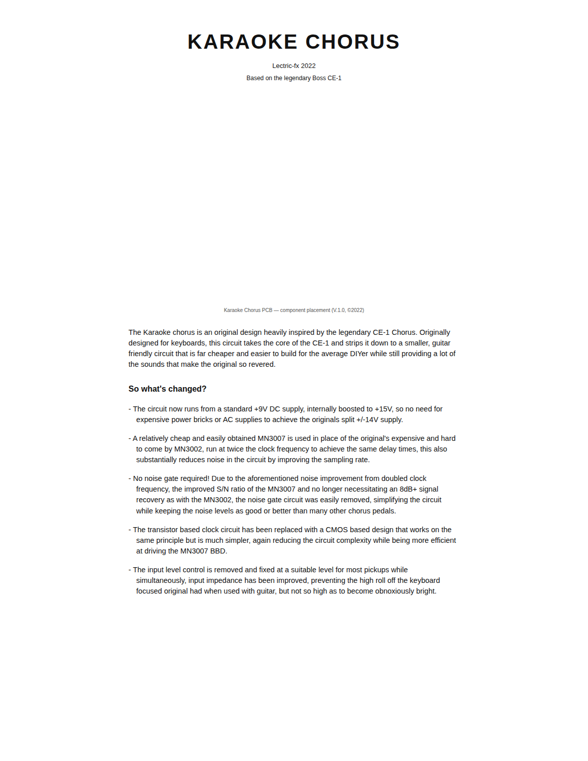Karaoke Chorus
Lectric-fx 2022
Based on the legendary Boss CE-1
Karaoke Chorus PCB layout
Karaoke Chorus PCB — component placement (V.1.0, ©2022)
The Karaoke chorus is an original design heavily inspired by the legendary CE-1 Chorus. Originally designed for keyboards, this circuit takes the core of the CE-1 and strips it down to a smaller, guitar friendly circuit that is far cheaper and easier to build for the average DIYer while still providing a lot of the sounds that make the original so revered.
So what's changed?
The circuit now runs from a standard +9V DC supply, internally boosted to +15V, so no need for expensive power bricks or AC supplies to achieve the originals split +/-14V supply.
A relatively cheap and easily obtained MN3007 is used in place of the original's expensive and hard to come by MN3002, run at twice the clock frequency to achieve the same delay times, this also substantially reduces noise in the circuit by improving the sampling rate.
No noise gate required! Due to the aforementioned noise improvement from doubled clock frequency, the improved S/N ratio of the MN3007 and no longer necessitating an 8dB+ signal recovery as with the MN3002, the noise gate circuit was easily removed, simplifying the circuit while keeping the noise levels as good or better than many other chorus pedals.
The transistor based clock circuit has been replaced with a CMOS based design that works on the same principle but is much simpler, again reducing the circuit complexity while being more efficient at driving the MN3007 BBD.
The input level control is removed and fixed at a suitable level for most pickups while simultaneously, input impedance has been improved, preventing the high roll off the keyboard focused original had when used with guitar, but not so high as to become obnoxiously bright.